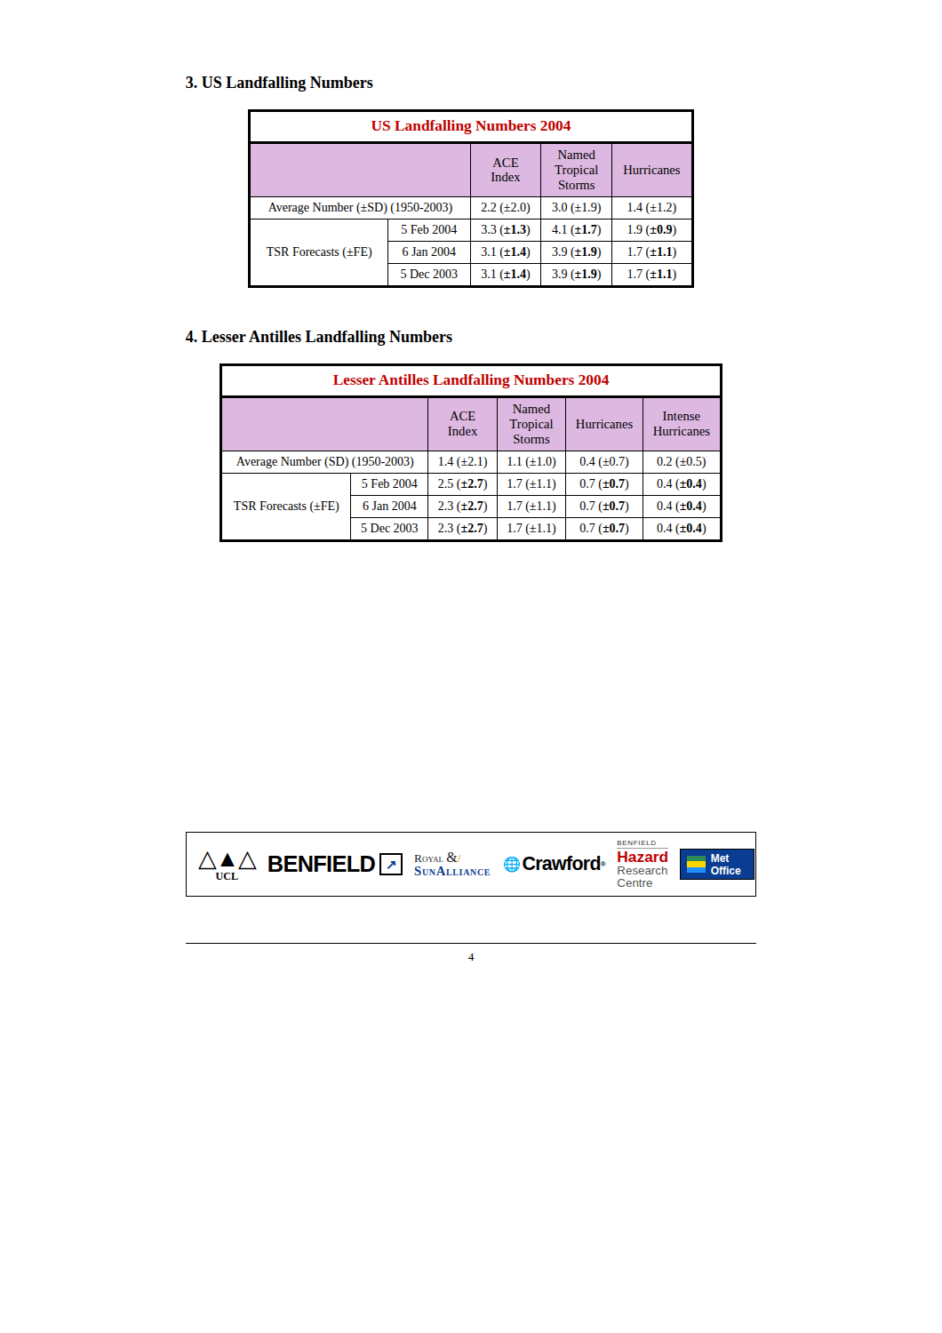3. US Landfalling Numbers
| US Landfalling Numbers 2004 |
| | ACE Index | Named Tropical Storms | Hurricanes |
| Average Number (±SD) (1950-2003) | 2.2 (±2.0) | 3.0 (±1.9) | 1.4 (±1.2) |
| TSR Forecasts (±FE) | 5 Feb 2004 | 3.3 ( ±1.3 ) | 4.1 ( ±1.7 ) | 1.9 ( ±0.9 ) |
| 6 Jan 2004 | 3.1 ( ±1.4 ) | 3.9 ( ±1.9 ) | 1.7 ( ±1.1 ) |
| 5 Dec 2003 | 3.1 ( ±1.4 ) | 3.9 ( ±1.9 ) | 1.7 ( ±1.1 ) |
4. Lesser Antilles Landfalling Numbers
| Lesser Antilles Landfalling Numbers 2004 |
| | ACE Index | Named Tropical Storms | Hurricanes | Intense Hurricanes |
| Average Number (SD) (1950-2003) | 1.4 (±2.1) | 1.1 (±1.0) | 0.4 (±0.7) | 0.2 (±0.5) |
| TSR Forecasts (±FE) | 5 Feb 2004 | 2.5 ( ±2.7 ) | 1.7 (±1.1) | 0.7 ( ±0.7 ) | 0.4 ( ±0.4 ) |
| 6 Jan 2004 | 2.3 ( ±2.7 ) | 1.7 (±1.1) | 0.7 ( ±0.7 ) | 0.4 ( ±0.4 ) |
| 5 Dec 2003 | 2.3 ( ±2.7 ) | 1.7 (±1.1) | 0.7 ( ±0.7 ) | 0.4 ( ±0.4 ) |
△▲△
UCL
BENFIELD ↗
Royal &/
SunAlliance
🌐Crawford®
BENFIELD
Hazard
Research
Centre
Met Office
4